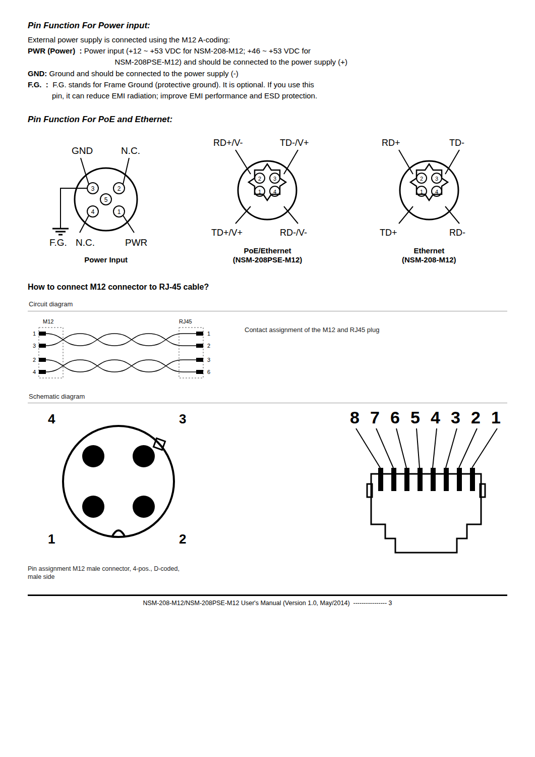Pin Function For Power input:
External power supply is connected using the M12 A-coding:
PWR (Power) : Power input (+12 ~ +53 VDC for NSM-208-M12; +46 ~ +53 VDC for
NSM-208PSE-M12) and should be connected to the power supply (+)
GND: Ground and should be connected to the power supply (-)
F.G. : F.G. stands for Frame Ground (protective ground). It is optional. If you use this
pin, it can reduce EMI radiation; improve EMI performance and ESD protection.
Pin Function For PoE and Ethernet:
GND N.C. 3 2 5 4 1 F.G. N.C. PWR
Power Input
RD+/V- TD-/V+ 2 3 1 4 TD+/V+ RD-/V-
PoE/Ethernet
(NSM-208PSE-M12)
RD+ TD- 2 3 1 4 TD+ RD-
Ethernet
(NSM-208-M12)
How to connect M12 connector to RJ-45 cable?
Circuit diagram
M12 RJ45 1 3 2 4 1 2 3 6
Contact assignment of the M12 and RJ45 plug
Schematic diagram
4 3 1 2
Pin assignment M12 male connector, 4-pos., D-coded, male side
8 7 6 5 4 3 2 1
NSM-208-M12/NSM-208PSE-M12 User's Manual (Version 1.0, May/2014) ---------------- 3